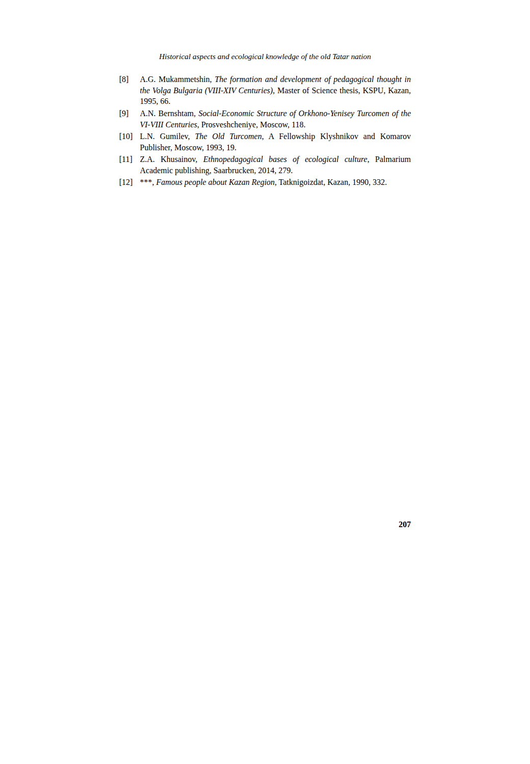Historical aspects and ecological knowledge of the old Tatar nation
[8] A.G. Mukammetshin, The formation and development of pedagogical thought in the Volga Bulgaria (VIII-XIV Centuries), Master of Science thesis, KSPU, Kazan, 1995, 66.
[9] A.N. Bernshtam, Social-Economic Structure of Orkhono-Yenisey Turcomen of the VI-VIII Centuries, Prosveshcheniye, Moscow, 118.
[10] L.N. Gumilev, The Old Turcomen, A Fellowship Klyshnikov and Komarov Publisher, Moscow, 1993, 19.
[11] Z.A. Khusainov, Ethnopedagogical bases of ecological culture, Palmarium Academic publishing, Saarbrucken, 2014, 279.
[12] ***, Famous people about Kazan Region, Tatknigoizdat, Kazan, 1990, 332.
207